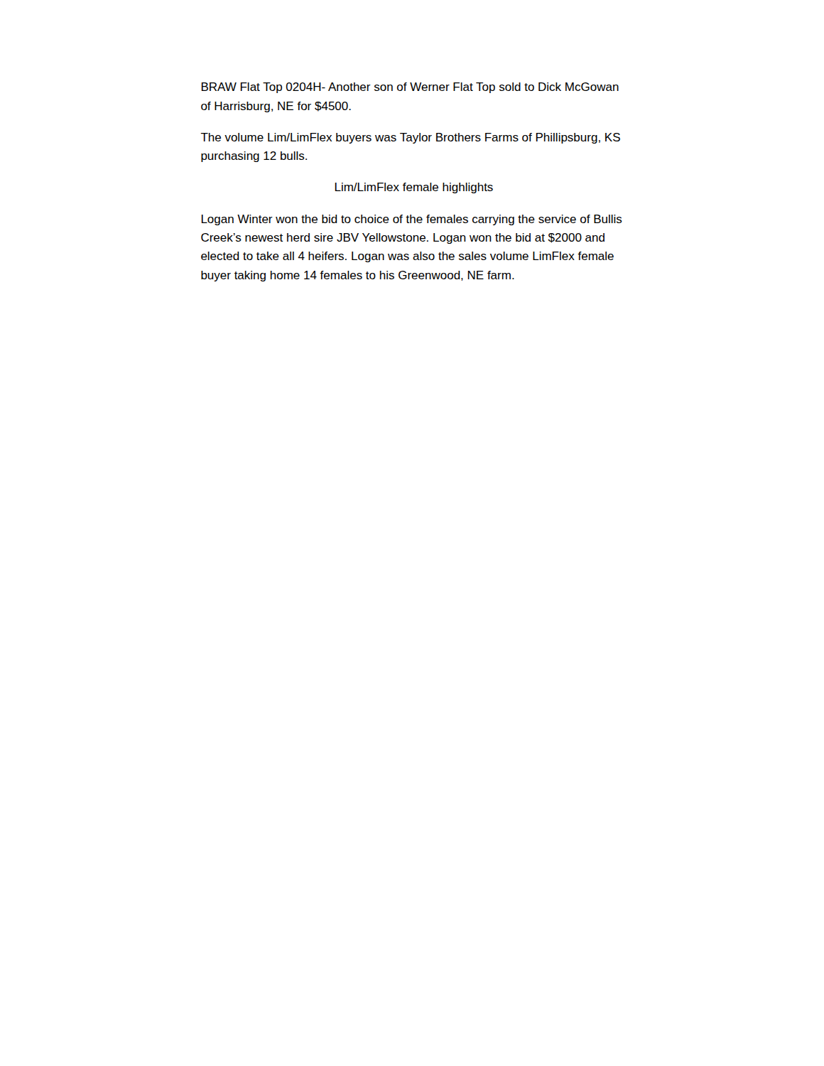BRAW Flat Top 0204H- Another son of Werner Flat Top sold to Dick McGowan of Harrisburg, NE for $4500.
The volume Lim/LimFlex buyers was Taylor Brothers Farms of Phillipsburg, KS purchasing 12 bulls.
Lim/LimFlex female highlights
Logan Winter won the bid to choice of the females carrying the service of Bullis Creek’s newest herd sire JBV Yellowstone. Logan won the bid at $2000 and elected to take all 4 heifers. Logan was also the sales volume LimFlex female buyer taking home 14 females to his Greenwood, NE farm.